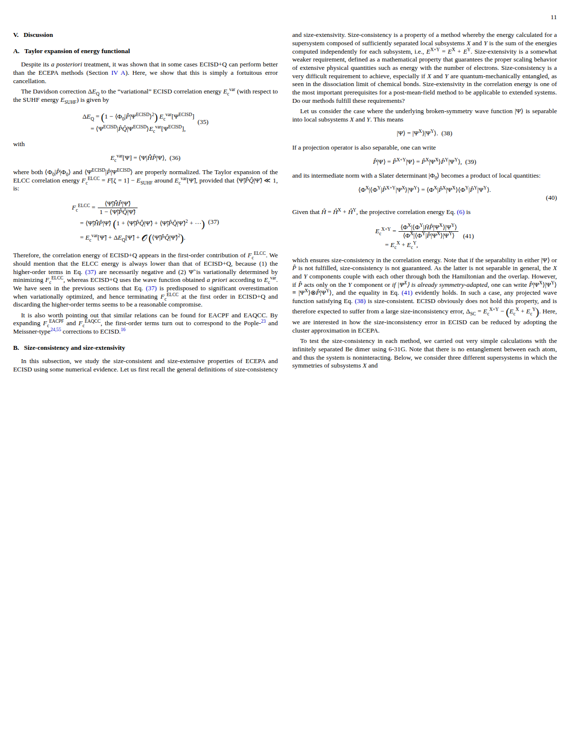11
V. Discussion
A. Taylor expansion of energy functional
Despite its a posteriori treatment, it was shown that in some cases ECISD+Q can perform better than the ECEPA methods (Section IV A). Here, we show that this is simply a fortuitous error cancellation.
The Davidson correction ΔEQ to the “variational” ECISD correlation energy Ecvar (with respect to the SUHF energy ESUHF) is given by
ΔEQ = (1 − ⟨Φ0|P̂|ΨECISD⟩2) Ecvar[ΨECISD]
= ⟨ΨECISD|P̂Q̂|ΨECISD⟩Ecvar[ΨECISD],
(35)
with
Ecvar[Ψ] = ⟨Ψ|H̄̂P̂|Ψ⟩,
(36)
where both ⟨Φ0|P̂|Φ0⟩ and ⟨ΨECISD|P̂|ΨECISD⟩ are properly normalized. The Taylor expansion of the ELCC correlation energy FcELCC = F[ζ = 1] − ESUHF around Ecvar[Ψ̃], provided that ⟨Ψ̃|P̂Q̂|Ψ̃⟩ ≪ 1, is:
FcELCC = ⟨Ψ̃|H̄̂P̂|Ψ̃⟩1 − ⟨Ψ̃|P̂Q̂|Ψ̃⟩
= ⟨Ψ̃|H̄̂P̂|Ψ̃⟩ (1 + ⟨Ψ̃|P̂Q̂|Ψ̃⟩ + ⟨Ψ̃|P̂Q̂|Ψ̃⟩2 + ···)
= Ecvar[Ψ̃] + ΔEQ[Ψ̃] + 𝒪 (⟨Ψ̃|P̂Q̂|Ψ̃⟩2).
(37)
Therefore, the correlation energy of ECISD+Q appears in the first-order contribution of FcELCC. We should mention that the ELCC energy is always lower than that of ECISD+Q, because (1) the higher-order terms in Eq. (37) are necessarily negative and (2) Ψ̃ is variationally determined by minimizing FcELCC, whereas ECISD+Q uses the wave function obtained a priori according to Ecvar. We have seen in the previous sections that Eq. (37) is predisposed to significant overestimation when variationally optimized, and hence terminating FcELCC at the first order in ECISD+Q and discarding the higher-order terms seems to be a reasonable compromise.
It is also worth pointing out that similar relations can be found for EACPF and EAQCC. By expanding FcEACPF and FcEAQCC, the first-order terms turn out to correspond to the Pople-23 and Meissner-type24,55 corrections to ECISD.16
B. Size-consistency and size-extensivity
In this subsection, we study the size-consistent and size-extensive properties of ECEPA and ECISD using some numerical evidence. Let us first recall the general definitions of size-consistency and size-extensivity. Size-consistency is a property of a method whereby the energy calculated for a supersystem composed of sufficiently separated local subsystems X and Y is the sum of the energies computed independently for each subsystem, i.e., EX+Y = EX + EY. Size-extensivity is a somewhat weaker requirement, defined as a mathematical property that guarantees the proper scaling behavior of extensive physical quantities such as energy with the number of electrons. Size-consistency is a very difficult requirement to achieve, especially if X and Y are quantum-mechanically entangled, as seen in the dissociation limit of chemical bonds. Size-extensivity in the correlation energy is one of the most important prerequisites for a post-mean-field method to be applicable to extended systems. Do our methods fulfill these requirements?
Let us consider the case where the underlying broken-symmetry wave function |Ψ⟩ is separable into local subsystems X and Y. This means
|Ψ⟩ = |ΨX⟩|ΨY⟩.
(38)
If a projection operator is also separable, one can write
P̂|Ψ⟩ = P̂X+Y|Ψ⟩ = P̂X|ΨX⟩P̂Y|ΨY⟩,
(39)
and its intermediate norm with a Slater determinant |Φ0⟩ becomes a product of local quantities:
⟨ΦX|⟨ΦY|P̂X+Y|ΨX⟩|ΨY⟩ = ⟨ΦX|P̂X|ΨX⟩⟨ΦY|P̂Y|ΨY⟩.
(40)
Given that Ĥ = ĤX + ĤY, the projective correlation energy Eq. (6) is
EcX+Y = ⟨ΦX|⟨ΦY|H̄P̂|ΨX⟩|ΨY⟩⟨ΦX|⟨ΦY|P̂|ΨX⟩|ΨY⟩
= EcX + EcY,
(41)
which ensures size-consistency in the correlation energy. Note that if the separability in either |Ψ⟩ or P̂ is not fulfilled, size-consistency is not guaranteed. As the latter is not separable in general, the X and Y components couple with each other through both the Hamiltonian and the overlap. However, if P̂ acts only on the Y component or if |ΨX⟩ is already symmetry-adapted, one can write P̂|ΨX⟩|ΨY⟩ ≡ |ΨX⟩⊗P̂|ΨY⟩, and the equality in Eq. (41) evidently holds. In such a case, any projected wave function satisfying Eq. (38) is size-consistent. ECISD obviously does not hold this property, and is therefore expected to suffer from a large size-inconsistency error, ΔSC = EcX+Y − (EcX + EcY). Here, we are interested in how the size-inconsistency error in ECISD can be reduced by adopting the cluster approximation in ECEPA.
To test the size-consistency in each method, we carried out very simple calculations with the infinitely separated Be dimer using 6-31G. Note that there is no entanglement between each atom, and thus the system is noninteracting. Below, we consider three different supersystems in which the symmetries of subsystems X and